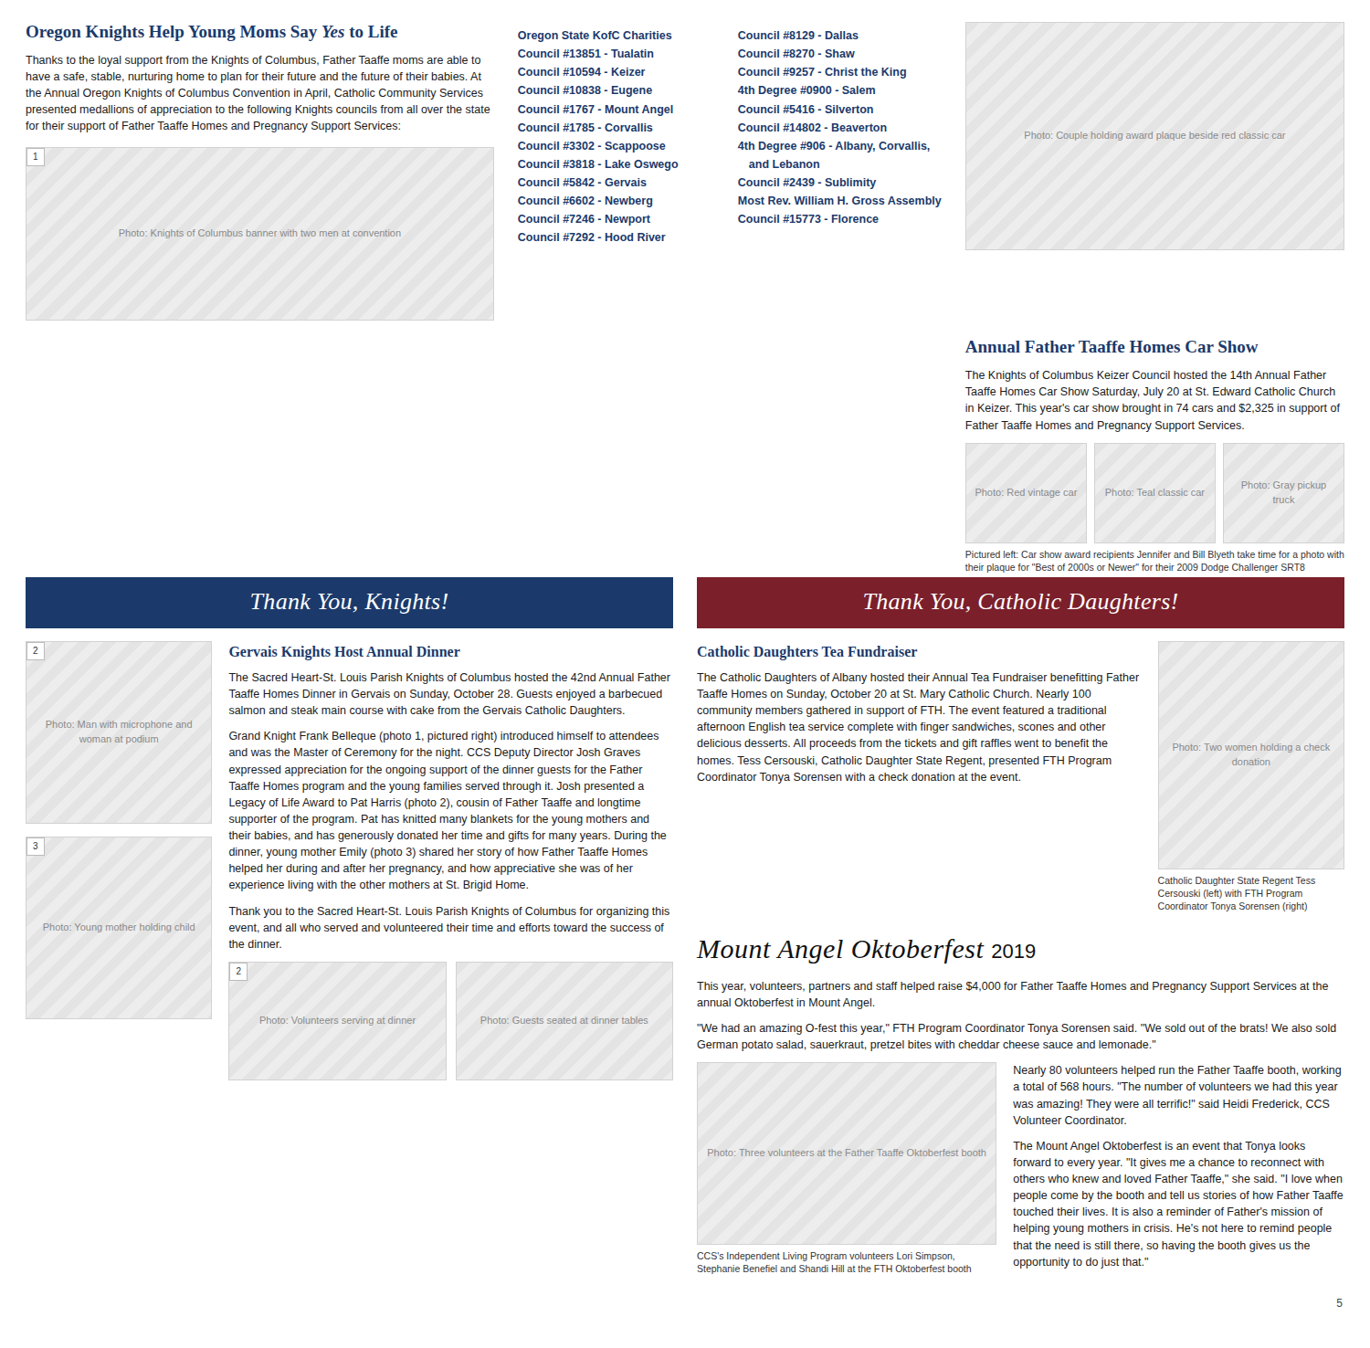Oregon Knights Help Young Moms Say Yes to Life
Thanks to the loyal support from the Knights of Columbus, Father Taaffe moms are able to have a safe, stable, nurturing home to plan for their future and the future of their babies. At the Annual Oregon Knights of Columbus Convention in April, Catholic Community Services presented medallions of appreciation to the following Knights councils from all over the state for their support of Father Taaffe Homes and Pregnancy Support Services:
1 Photo: Knights of Columbus banner with two men at convention
Oregon State KofC Charities Council #8129 - Dallas Council #13851 - Tualatin Council #8270 - Shaw Council #10594 - Keizer Council #9257 - Christ the King Council #10838 - Eugene 4th Degree #0900 - Salem Council #1767 - Mount Angel Council #5416 - Silverton Council #1785 - Corvallis Council #14802 - Beaverton Council #3302 - Scappoose 4th Degree #906 - Albany, Corvallis, Council #3818 - Lake Oswego and Lebanon Council #5842 - Gervais Council #2439 - Sublimity Council #6602 - Newberg Most Rev. William H. Gross Assembly Council #7246 - Newport Council #15773 - Florence Council #7292 - Hood River
Photo: Couple holding award plaque beside red classic car
Annual Father Taaffe Homes Car Show
The Knights of Columbus Keizer Council hosted the 14th Annual Father Taaffe Homes Car Show Saturday, July 20 at St. Edward Catholic Church in Keizer. This year's car show brought in 74 cars and $2,325 in support of Father Taaffe Homes and Pregnancy Support Services.
Photo: Red vintage car
Photo: Teal classic car
Photo: Gray pickup truck
Pictured left: Car show award recipients Jennifer and Bill Blyeth take time for a photo with their plaque for "Best of 2000s or Newer" for their 2009 Dodge Challenger SRT8
Thank You, Knights!
2 Photo: Man with microphone and woman at podium
3 Photo: Young mother holding child
Gervais Knights Host Annual Dinner
The Sacred Heart-St. Louis Parish Knights of Columbus hosted the 42nd Annual Father Taaffe Homes Dinner in Gervais on Sunday, October 28. Guests enjoyed a barbecued salmon and steak main course with cake from the Gervais Catholic Daughters.
Grand Knight Frank Belleque (photo 1, pictured right) introduced himself to attendees and was the Master of Ceremony for the night. CCS Deputy Director Josh Graves expressed appreciation for the ongoing support of the dinner guests for the Father Taaffe Homes program and the young families served through it. Josh presented a Legacy of Life Award to Pat Harris (photo 2), cousin of Father Taaffe and longtime supporter of the program. Pat has knitted many blankets for the young mothers and their babies, and has generously donated her time and gifts for many years. During the dinner, young mother Emily (photo 3) shared her story of how Father Taaffe Homes helped her during and after her pregnancy, and how appreciative she was of her experience living with the other mothers at St. Brigid Home.
Thank you to the Sacred Heart-St. Louis Parish Knights of Columbus for organizing this event, and all who served and volunteered their time and efforts toward the success of the dinner.
2 Photo: Volunteers serving at dinner
Photo: Guests seated at dinner tables
Thank You, Catholic Daughters!
Catholic Daughters Tea Fundraiser
The Catholic Daughters of Albany hosted their Annual Tea Fundraiser benefitting Father Taaffe Homes on Sunday, October 20 at St. Mary Catholic Church. Nearly 100 community members gathered in support of FTH. The event featured a traditional afternoon English tea service complete with finger sandwiches, scones and other delicious desserts. All proceeds from the tickets and gift raffles went to benefit the homes. Tess Cersouski, Catholic Daughter State Regent, presented FTH Program Coordinator Tonya Sorensen with a check donation at the event.
Photo: Two women holding a check donation
Catholic Daughter State Regent Tess Cersouski (left) with FTH Program Coordinator Tonya Sorensen (right)
Mount Angel Oktoberfest 2019
This year, volunteers, partners and staff helped raise $4,000 for Father Taaffe Homes and Pregnancy Support Services at the annual Oktoberfest in Mount Angel.
"We had an amazing O-fest this year," FTH Program Coordinator Tonya Sorensen said. "We sold out of the brats! We also sold German potato salad, sauerkraut, pretzel bites with cheddar cheese sauce and lemonade."
Photo: Three volunteers at the Father Taaffe Oktoberfest booth
CCS's Independent Living Program volunteers Lori Simpson, Stephanie Benefiel and Shandi Hill at the FTH Oktoberfest booth
Nearly 80 volunteers helped run the Father Taaffe booth, working a total of 568 hours. "The number of volunteers we had this year was amazing! They were all terrific!" said Heidi Frederick, CCS Volunteer Coordinator.
The Mount Angel Oktoberfest is an event that Tonya looks forward to every year. "It gives me a chance to reconnect with others who knew and loved Father Taaffe," she said. "I love when people come by the booth and tell us stories of how Father Taaffe touched their lives. It is also a reminder of Father's mission of helping young mothers in crisis. He's not here to remind people that the need is still there, so having the booth gives us the opportunity to do just that."
5